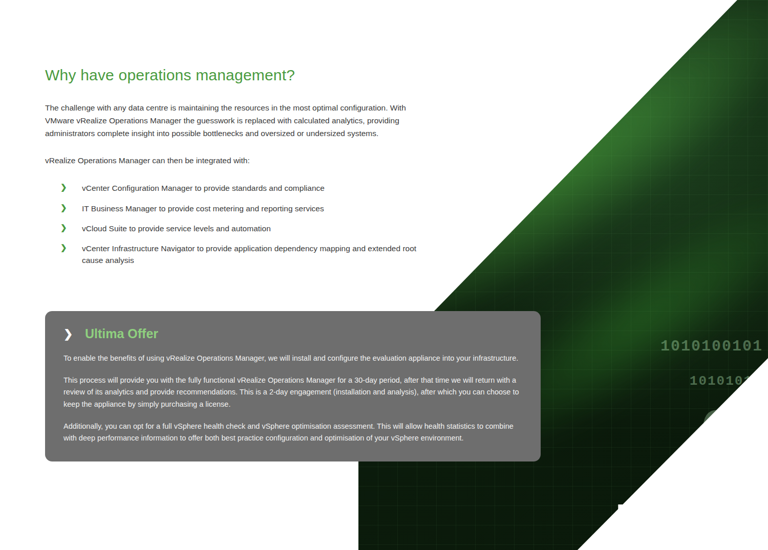1010100101
1010101
0
0101
Why have operations management?
The challenge with any data centre is maintaining the resources in the most optimal configuration. With VMware vRealize Operations Manager the guesswork is replaced with calculated analytics, providing administrators complete insight into possible bottlenecks and oversized or undersized systems.
vRealize Operations Manager can then be integrated with:
vCenter Configuration Manager to provide standards and compliance
IT Business Manager to provide cost metering and reporting services
vCloud Suite to provide service levels and automation
vCenter Infrastructure Navigator to provide application dependency mapping and extended root cause analysis
Ultima Offer
To enable the benefits of using vRealize Operations Manager, we will install and configure the evaluation appliance into your infrastructure.
This process will provide you with the fully functional vRealize Operations Manager for a 30-day period, after that time we will return with a review of its analytics and provide recommendations. This is a 2-day engagement (installation and analysis), after which you can choose to keep the appliance by simply purchasing a license.
Additionally, you can opt for a full vSphere health check and vSphere optimisation assessment. This will allow health statistics to combine with deep performance information to offer both best practice configuration and optimisation of your vSphere environment.
ultima